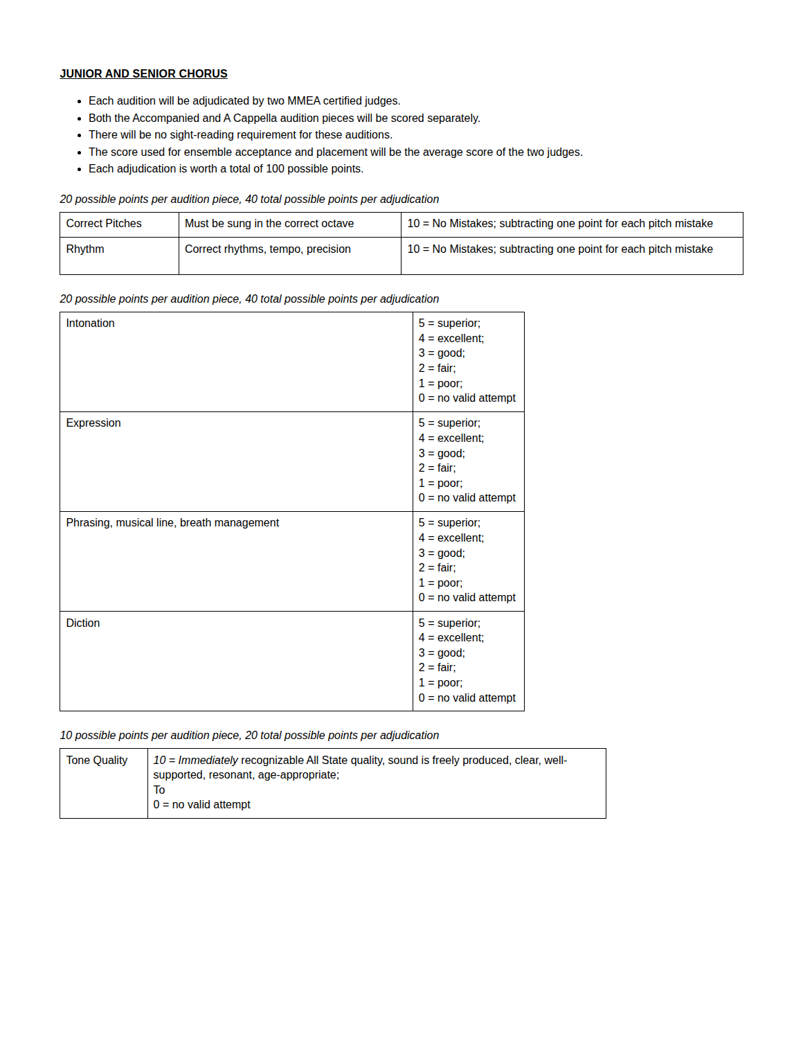JUNIOR AND SENIOR CHORUS
Each audition will be adjudicated by two MMEA certified judges.
Both the Accompanied and A Cappella audition pieces will be scored separately.
There will be no sight-reading requirement for these auditions.
The score used for ensemble acceptance and placement will be the average score of the two judges.
Each adjudication is worth a total of 100 possible points.
20 possible points per audition piece, 40 total possible points per adjudication
| Correct Pitches | Must be sung in the correct octave | 10 = No Mistakes; subtracting one point for each pitch mistake |
| Rhythm | Correct rhythms, tempo, precision | 10 = No Mistakes; subtracting one point for each pitch mistake |
20 possible points per audition piece, 40 total possible points per adjudication
| Intonation | 5 = superior; 4 = excellent; 3 = good; 2 = fair; 1 = poor; 0 = no valid attempt |
| Expression | 5 = superior; 4 = excellent; 3 = good; 2 = fair; 1 = poor; 0 = no valid attempt |
| Phrasing, musical line, breath management | 5 = superior; 4 = excellent; 3 = good; 2 = fair; 1 = poor; 0 = no valid attempt |
| Diction | 5 = superior; 4 = excellent; 3 = good; 2 = fair; 1 = poor; 0 = no valid attempt |
10 possible points per audition piece, 20 total possible points per adjudication
| Tone Quality | 10 = Immediately recognizable All State quality, sound is freely produced, clear, well-supported, resonant, age-appropriate; To 0 = no valid attempt |